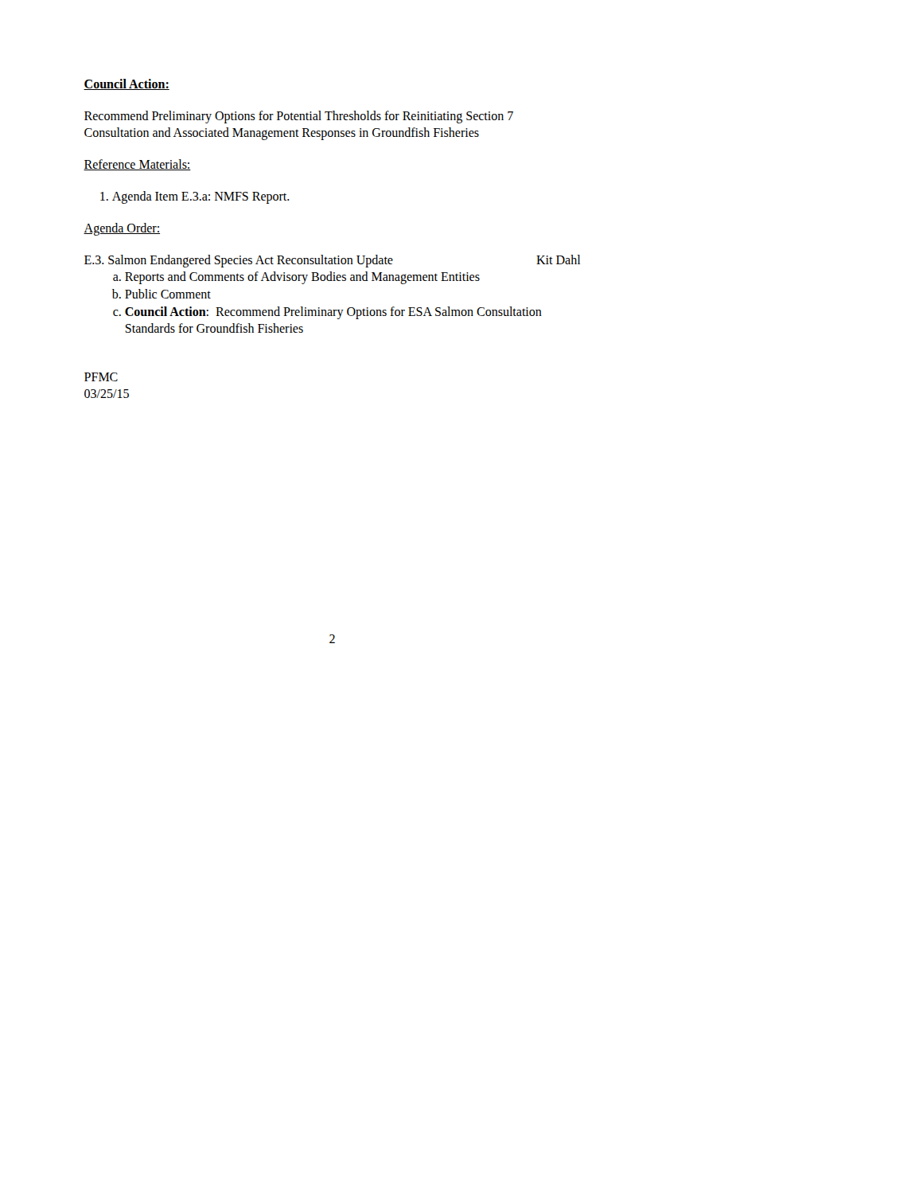Council Action:
Recommend Preliminary Options for Potential Thresholds for Reinitiating Section 7 Consultation and Associated Management Responses in Groundfish Fisheries
Reference Materials:
Agenda Item E.3.a: NMFS Report.
Agenda Order:
E.3. Salmon Endangered Species Act Reconsultation Update Kit Dahl
Reports and Comments of Advisory Bodies and Management Entities
Public Comment
Council Action: Recommend Preliminary Options for ESA Salmon Consultation Standards for Groundfish Fisheries
PFMC
03/25/15
2